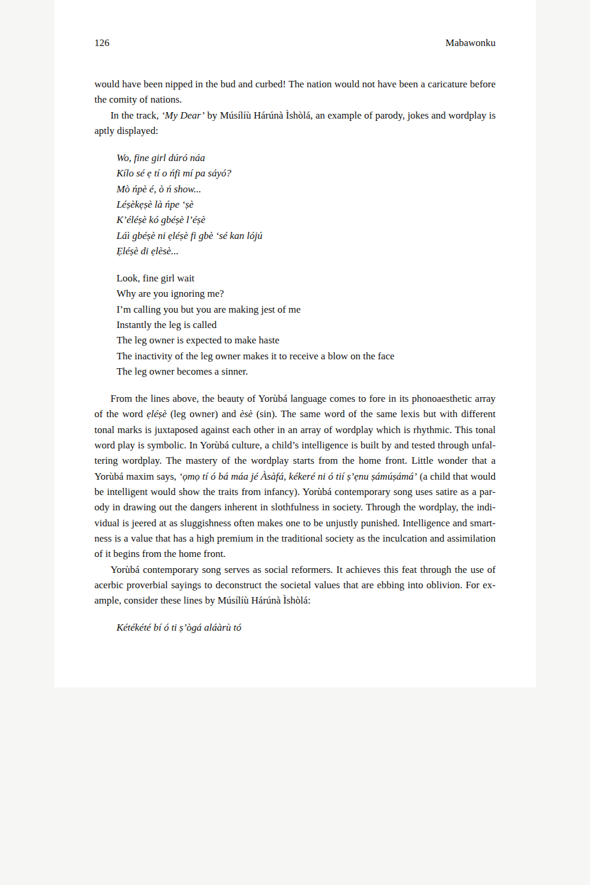126 Mabawonku
would have been nipped in the bud and curbed! The nation would not have been a caricature before the comity of nations.
In the track, ‘My Dear’ by Músílíù Hárúnà Ìshòlá, an example of parody, jokes and wordplay is aptly displayed:
Wo, fine girl dúró náa
Kílo sé ẹ tí o ńfi mí pa sáyó?
Mò ńpè é, ò ń show...
Léṣèkẹṣè là ńpe ‘ṣè
K’éléṣè kó gbéṣè l’éṣè
Láì gbéṣè ni ẹléṣè fi gbè ‘sé kan lójú
Ẹléṣè di ẹlèsè...
Look, fine girl wait
Why are you ignoring me?
I’m calling you but you are making jest of me
Instantly the leg is called
The leg owner is expected to make haste
The inactivity of the leg owner makes it to receive a blow on the face
The leg owner becomes a sinner.
From the lines above, the beauty of Yorùbá language comes to fore in its phonoaesthetic array of the word ẹléṣè (leg owner) and èsè (sin). The same word of the same lexis but with different tonal marks is juxtaposed against each other in an array of wordplay which is rhythmic. This tonal word play is symbolic. In Yorùbá culture, a child’s intelligence is built by and tested through unfaltering wordplay. The mastery of the wordplay starts from the home front. Little wonder that a Yorùbá maxim says, ‘ọmọ tí ó bá máa jé Àsàfá, kékeré ni ó tií ṣ’ẹnu ṣámúṣámá’ (a child that would be intelligent would show the traits from infancy). Yorùbá contemporary song uses satire as a parody in drawing out the dangers inherent in slothfulness in society. Through the wordplay, the individual is jeered at as sluggishness often makes one to be unjustly punished. Intelligence and smartness is a value that has a high premium in the traditional society as the inculcation and assimilation of it begins from the home front.
Yorùbá contemporary song serves as social reformers. It achieves this feat through the use of acerbic proverbial sayings to deconstruct the societal values that are ebbing into oblivion. For example, consider these lines by Músílíù Hárúnà Ìshòlá:
Kétékété bí ó ti ṣ’ògá aláàrù tó